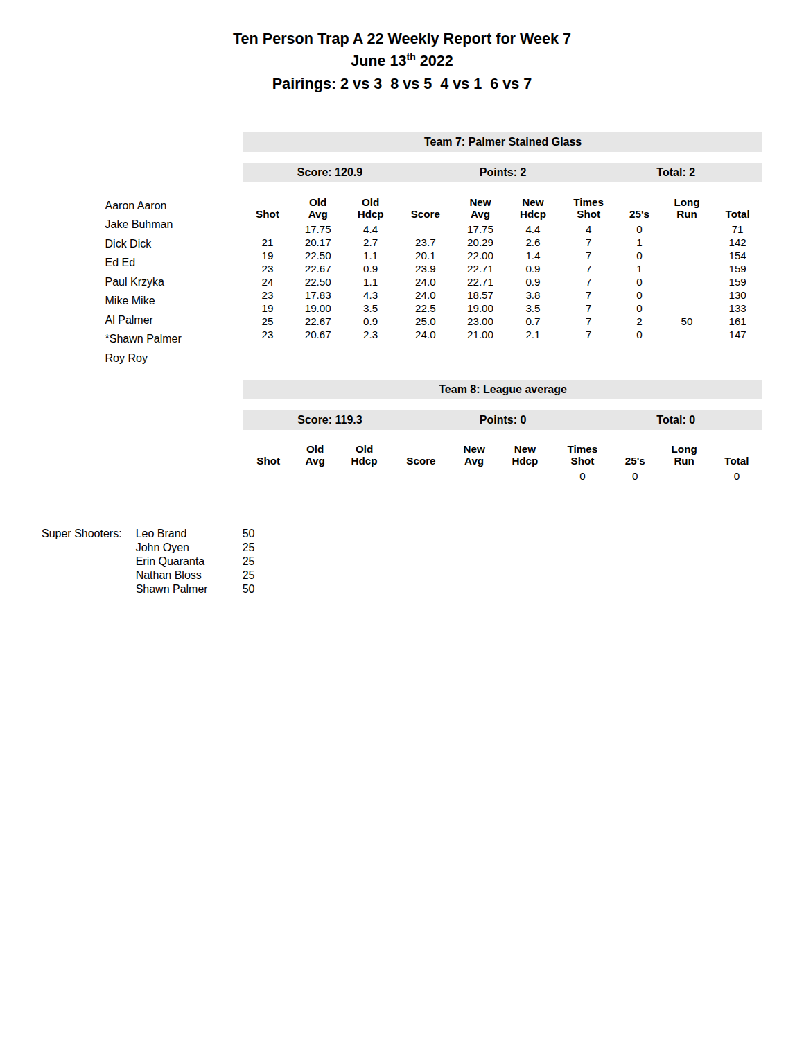Ten Person Trap A 22 Weekly Report for Week 7
June 13th 2022
Pairings: 2 vs 3 8 vs 5 4 vs 1 6 vs 7
Team 7: Palmer Stained Glass
Score: 120.9 Points: 2 Total: 2
Aaron Aaron
Jake Buhman
Dick Dick
Ed Ed
Paul Krzyka
Mike Mike
Al Palmer
*Shawn Palmer
Roy Roy
| Shot | Old Avg | Old Hdcp | Score | New Avg | New Hdcp | Times Shot | 25's | Long Run | Total |
| --- | --- | --- | --- | --- | --- | --- | --- | --- | --- |
| | 17.75 | 4.4 | | 17.75 | 4.4 | 4 | 0 | | 71 |
| 21 | 20.17 | 2.7 | 23.7 | 20.29 | 2.6 | 7 | 1 | | 142 |
| 19 | 22.50 | 1.1 | 20.1 | 22.00 | 1.4 | 7 | 0 | | 154 |
| 23 | 22.67 | 0.9 | 23.9 | 22.71 | 0.9 | 7 | 1 | | 159 |
| 24 | 22.50 | 1.1 | 24.0 | 22.71 | 0.9 | 7 | 0 | | 159 |
| 23 | 17.83 | 4.3 | 24.0 | 18.57 | 3.8 | 7 | 0 | | 130 |
| 19 | 19.00 | 3.5 | 22.5 | 19.00 | 3.5 | 7 | 0 | | 133 |
| 25 | 22.67 | 0.9 | 25.0 | 23.00 | 0.7 | 7 | 2 | 50 | 161 |
| 23 | 20.67 | 2.3 | 24.0 | 21.00 | 2.1 | 7 | 0 | | 147 |
Team 8: League average
Score: 119.3 Points: 0 Total: 0
| Shot | Old Avg | Old Hdcp | Score | New Avg | New Hdcp | Times Shot | 25's | Long Run | Total |
| --- | --- | --- | --- | --- | --- | --- | --- | --- | --- |
| | | | | | | 0 | 0 | | 0 |
| Super Shooters: | Leo Brand | 50 |
| | John Oyen | 25 |
| | Erin Quaranta | 25 |
| | Nathan Bloss | 25 |
| | Shawn Palmer | 50 |